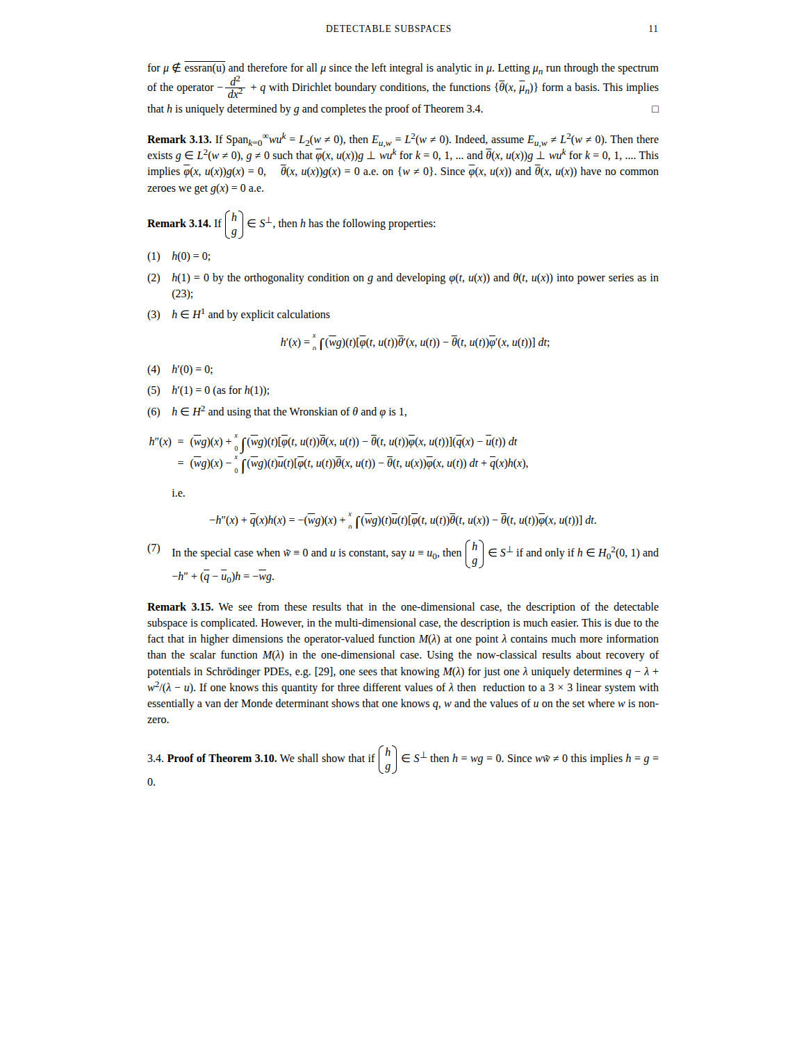DETECTABLE SUBSPACES 11
for μ ∉ essran(u) and therefore for all μ since the left integral is analytic in μ. Letting μn run through the spectrum of the operator −d2 dx2 + q with Dirichlet boundary conditions, the functions {θ(x, μn)} form a basis. This implies that h is uniquely determined by g and completes the proof of Theorem 3.4. □
Remark 3.13. If Spank=0∞wuk = L2(w ≠ 0), then Eu,w = L2(w ≠ 0). Indeed, assume Eu,w ≠ L2(w ≠ 0). Then there exists g ∈ L2(w ≠ 0), g ≠ 0 such that φ(x, u(x))g ⊥ wuk for k = 0, 1, ... and θ(x, u(x))g ⊥ wuk for k = 0, 1, .... This implies φ(x, u(x))g(x) = 0, θ(x, u(x))g(x) = 0 a.e. on {w ≠ 0}. Since φ(x, u(x)) and θ(x, u(x)) have no common zeroes we get g(x) = 0 a.e.
Remark 3.14. If hg ∈ S⊥, then h has the following properties:
h(0) = 0;
h(1) = 0 by the orthogonality condition on g and developing φ(t, u(x)) and θ(t, u(x)) into power series as in (23);
h ∈ H1 and by explicit calculations
h′(x) = x 0∫(wg)(t)[φ(t, u(t))θ′(x, u(t)) − θ(t, u(t))φ′(x, u(t))] dt;
h′(0) = 0;
h′(1) = 0 (as for h(1));
h ∈ H2 and using that the Wronskian of θ and φ is 1,
| h ″( x ) | = | ( w g )( x ) + x 0 ∫ ( w g )( t )[ φ ( t , u ( t )) θ ( x , u ( t )) − θ ( t , u ( t )) φ ( x , u ( t ))]( q ( x ) − u ( t )) dt |
| | = | ( w g )( x ) − x 0 ∫ ( w g )( t ) u ( t )[ φ ( t , u ( t )) θ ( x , u ( t )) − θ ( t , u ( x )) φ ( x , u ( t )) dt + q ( x ) h ( x ), |
i.e.
−h″(x) + q(x)h(x) = −(wg)(x) + x 0∫(wg)(t)u(t)[φ(t, u(t))θ(t, u(x)) − θ(t, u(t))φ(x, u(t))] dt.
In the special case when w̃ ≡ 0 and u is constant, say u ≡ u0, then hg ∈ S⊥ if and only if h ∈ H02(0, 1) and −h″ + (q − u0)h = −wg.
Remark 3.15. We see from these results that in the one-dimensional case, the description of the detectable subspace is complicated. However, in the multi-dimensional case, the description is much easier. This is due to the fact that in higher dimensions the operator-valued function M(λ) at one point λ contains much more information than the scalar function M(λ) in the one-dimensional case. Using the now-classical results about recovery of potentials in Schrödinger PDEs, e.g. [29], one sees that knowing M(λ) for just one λ uniquely determines q − λ + w2/(λ − u). If one knows this quantity for three different values of λ then reduction to a 3 × 3 linear system with essentially a van der Monde determinant shows that one knows q, w and the values of u on the set where w is non-zero.
3.4. Proof of Theorem 3.10. We shall show that if hg ∈ S⊥ then h = wg = 0. Since ww̃ ≠ 0 this implies h = g = 0.